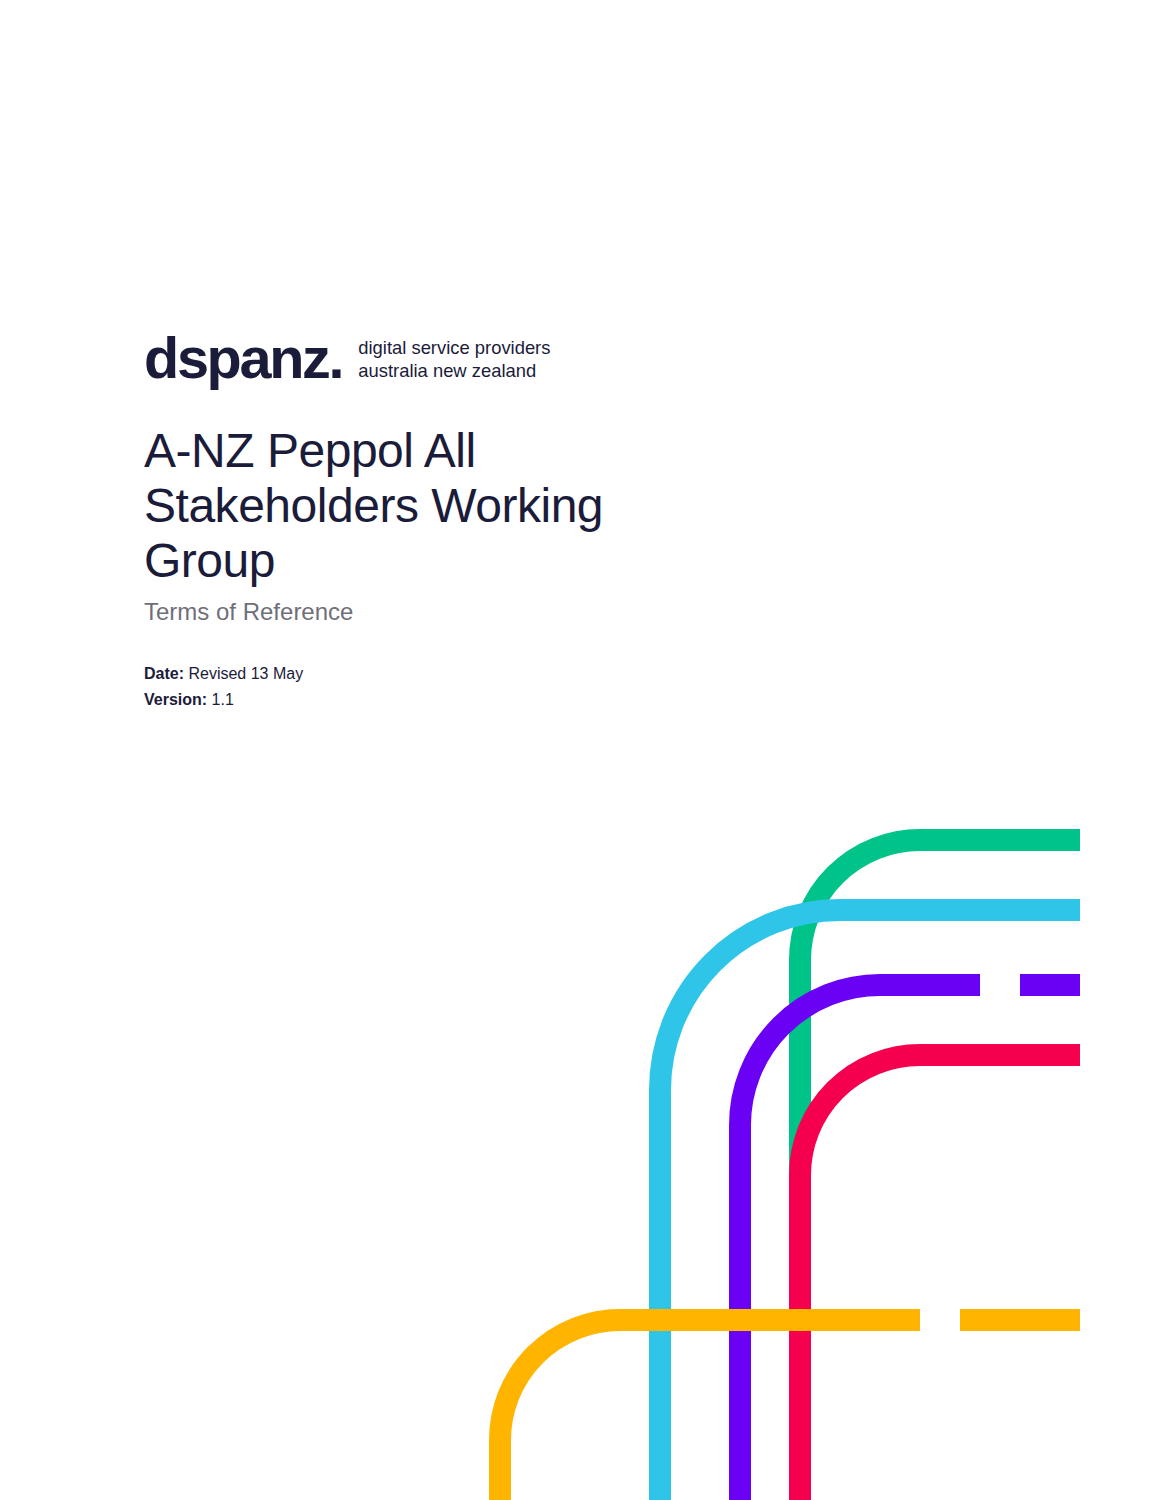dspanz.
digital service providers
australia new zealand
A-NZ Peppol All Stakeholders Working Group
Terms of Reference
Date: Revised 13 May
Version: 1.1